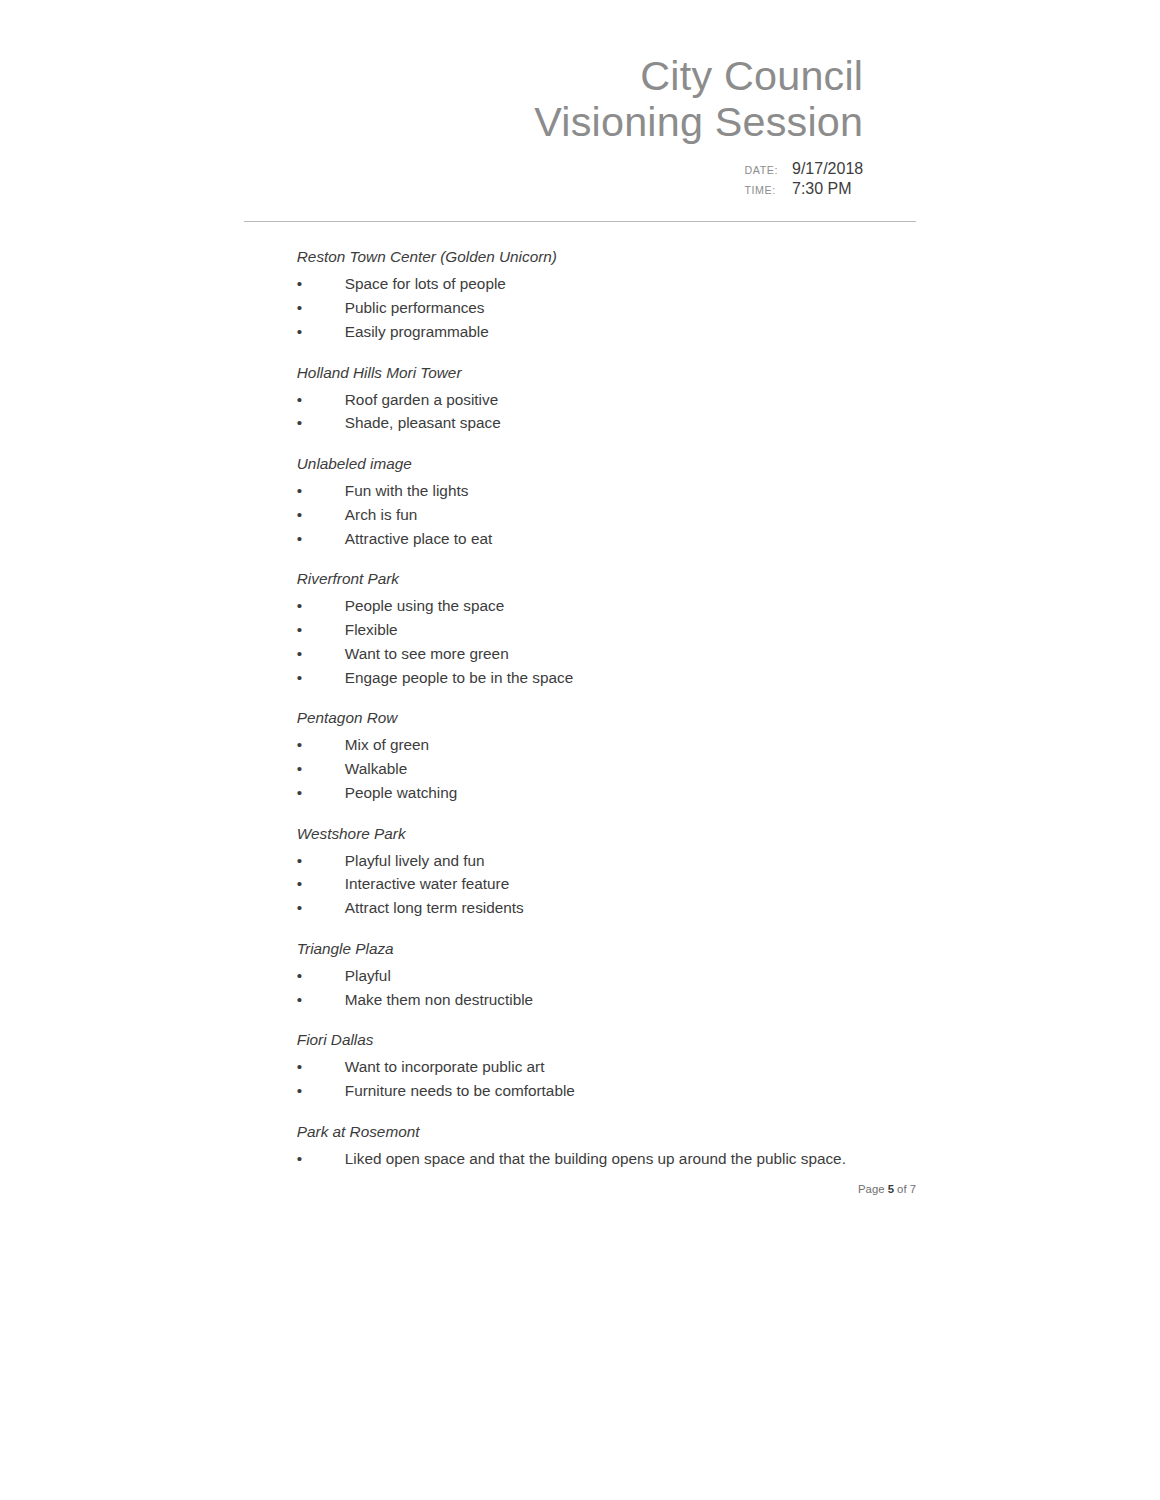City Council
Visioning Session
| Date: | 9/17/2018 |
| Time: | 7:30 PM |
Reston Town Center (Golden Unicorn)
Space for lots of people
Public performances
Easily programmable
Holland Hills Mori Tower
Roof garden a positive
Shade, pleasant space
Unlabeled image
Fun with the lights
Arch is fun
Attractive place to eat
Riverfront Park
People using the space
Flexible
Want to see more green
Engage people to be in the space
Pentagon Row
Mix of green
Walkable
People watching
Westshore Park
Playful lively and fun
Interactive water feature
Attract long term residents
Triangle Plaza
Playful
Make them non destructible
Fiori Dallas
Want to incorporate public art
Furniture needs to be comfortable
Park at Rosemont
Liked open space and that the building opens up around the public space.
Page 5 of 7